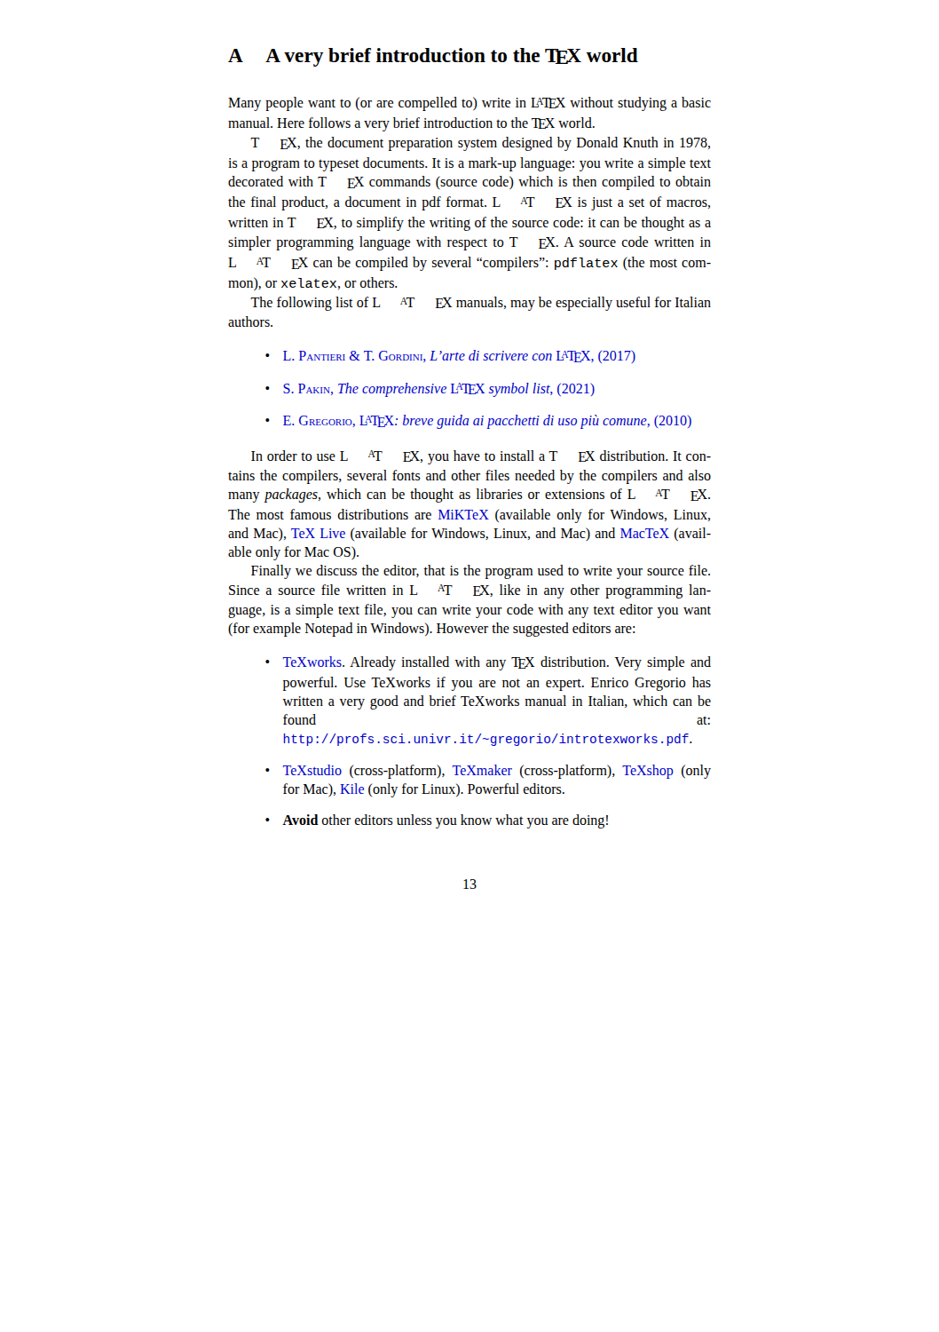AA very brief introduction to the Te X world
Many people want to (or are compelled to) write in La Te X without studying a basic manual. Here follows a very brief introduction to the Te X world.
Te X, the document preparation system designed by Donald Knuth in 1978, is a program to typeset documents. It is a mark-up language: you write a simple text decorated with Te X commands (source code) which is then compiled to obtain the final product, a document in pdf format. La Te X is just a set of macros, written in Te X, to simplify the writing of the source code: it can be thought as a simpler programming language with respect to Te X. A source code written in La Te X can be compiled by several “compilers”: pdflatex (the most common), or xelatex, or others.
The following list of La Te X manuals, may be especially useful for Italian authors.
L. Pantieri & T. Gordini, L’arte di scrivere con La Te X, (2017)
S. Pakin, The comprehensive La Te X symbol list, (2021)
E. Gregorio, La Te X: breve guida ai pacchetti di uso più comune, (2010)
In order to use La Te X, you have to install a Te X distribution. It contains the compilers, several fonts and other files needed by the compilers and also many packages, which can be thought as libraries or extensions of La Te X. The most famous distributions are MiKTeX (available only for Windows, Linux, and Mac), TeX Live (available for Windows, Linux, and Mac) and MacTeX (available only for Mac OS).
Finally we discuss the editor, that is the program used to write your source file. Since a source file written in La Te X, like in any other programming language, is a simple text file, you can write your code with any text editor you want (for example Notepad in Windows). However the suggested editors are:
TeXworks. Already installed with any Te X distribution. Very simple and powerful. Use TeXworks if you are not an expert. Enrico Gregorio has written a very good and brief TeXworks manual in Italian, which can be found at: http://profs.sci.univr.it/~gregorio/introtexworks.pdf.
TeXstudio (cross-platform), TeXmaker (cross-platform), TeXshop (only for Mac), Kile (only for Linux). Powerful editors.
Avoid other editors unless you know what you are doing!
13